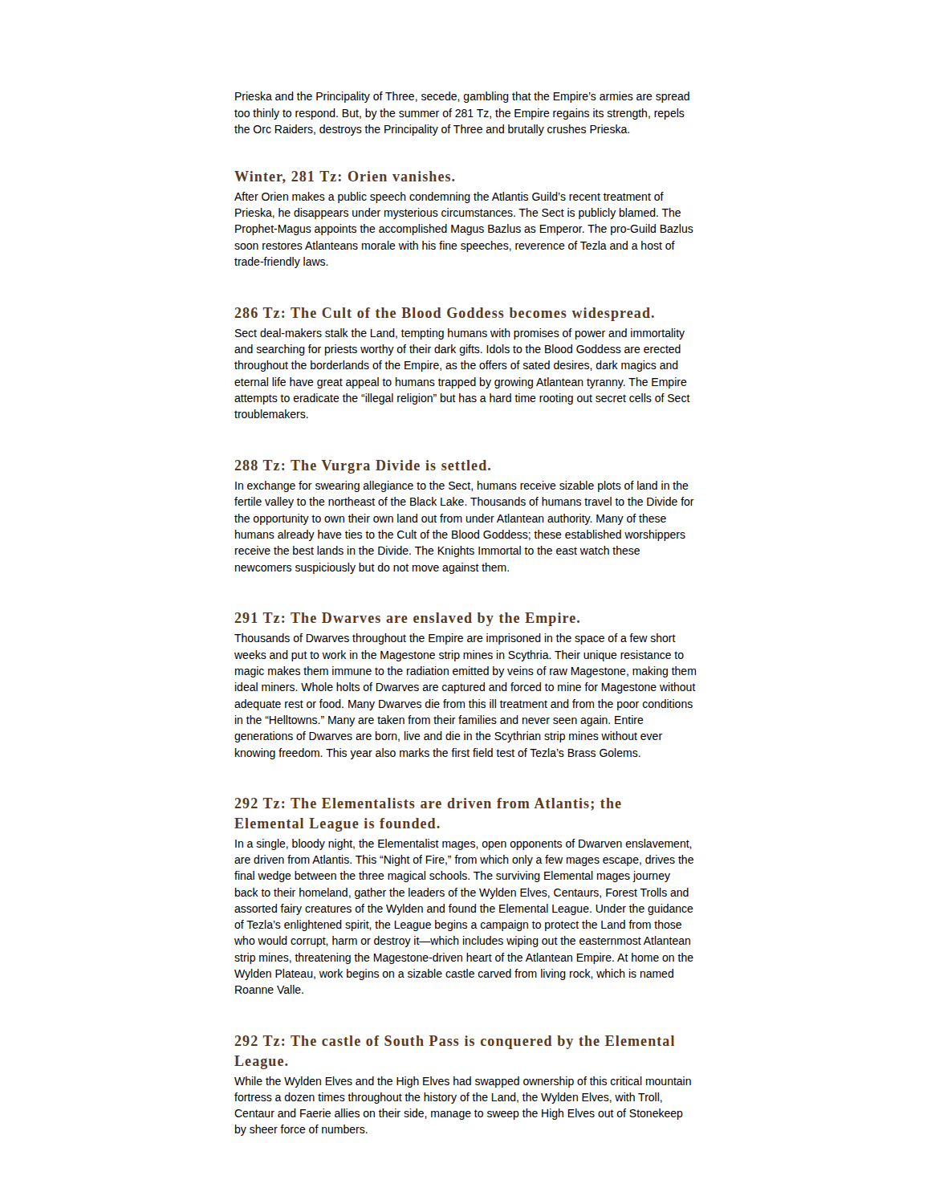Prieska and the Principality of Three, secede, gambling that the Empire’s armies are spread too thinly to respond. But, by the summer of 281 Tz, the Empire regains its strength, repels the Orc Raiders, destroys the Principality of Three and brutally crushes Prieska.
Winter, 281 Tz: Orien vanishes.
After Orien makes a public speech condemning the Atlantis Guild’s recent treatment of Prieska, he disappears under mysterious circumstances. The Sect is publicly blamed. The Prophet-Magus appoints the accomplished Magus Bazlus as Emperor. The pro-Guild Bazlus soon restores Atlanteans morale with his fine speeches, reverence of Tezla and a host of trade-friendly laws.
286 Tz: The Cult of the Blood Goddess becomes widespread.
Sect deal-makers stalk the Land, tempting humans with promises of power and immortality and searching for priests worthy of their dark gifts. Idols to the Blood Goddess are erected throughout the borderlands of the Empire, as the offers of sated desires, dark magics and eternal life have great appeal to humans trapped by growing Atlantean tyranny. The Empire attempts to eradicate the “illegal religion” but has a hard time rooting out secret cells of Sect troublemakers.
288 Tz: The Vurgra Divide is settled.
In exchange for swearing allegiance to the Sect, humans receive sizable plots of land in the fertile valley to the northeast of the Black Lake. Thousands of humans travel to the Divide for the opportunity to own their own land out from under Atlantean authority. Many of these humans already have ties to the Cult of the Blood Goddess; these established worshippers receive the best lands in the Divide. The Knights Immortal to the east watch these newcomers suspiciously but do not move against them.
291 Tz: The Dwarves are enslaved by the Empire.
Thousands of Dwarves throughout the Empire are imprisoned in the space of a few short weeks and put to work in the Magestone strip mines in Scythria. Their unique resistance to magic makes them immune to the radiation emitted by veins of raw Magestone, making them ideal miners. Whole holts of Dwarves are captured and forced to mine for Magestone without adequate rest or food. Many Dwarves die from this ill treatment and from the poor conditions in the “Helltowns.” Many are taken from their families and never seen again. Entire generations of Dwarves are born, live and die in the Scythrian strip mines without ever knowing freedom. This year also marks the first field test of Tezla’s Brass Golems.
292 Tz: The Elementalists are driven from Atlantis; the Elemental League is founded.
In a single, bloody night, the Elementalist mages, open opponents of Dwarven enslavement, are driven from Atlantis. This “Night of Fire,” from which only a few mages escape, drives the final wedge between the three magical schools. The surviving Elemental mages journey back to their homeland, gather the leaders of the Wylden Elves, Centaurs, Forest Trolls and assorted fairy creatures of the Wylden and found the Elemental League. Under the guidance of Tezla’s enlightened spirit, the League begins a campaign to protect the Land from those who would corrupt, harm or destroy it—which includes wiping out the easternmost Atlantean strip mines, threatening the Magestone-driven heart of the Atlantean Empire. At home on the Wylden Plateau, work begins on a sizable castle carved from living rock, which is named Roanne Valle.
292 Tz: The castle of South Pass is conquered by the Elemental League.
While the Wylden Elves and the High Elves had swapped ownership of this critical mountain fortress a dozen times throughout the history of the Land, the Wylden Elves, with Troll, Centaur and Faerie allies on their side, manage to sweep the High Elves out of Stonekeep by sheer force of numbers.